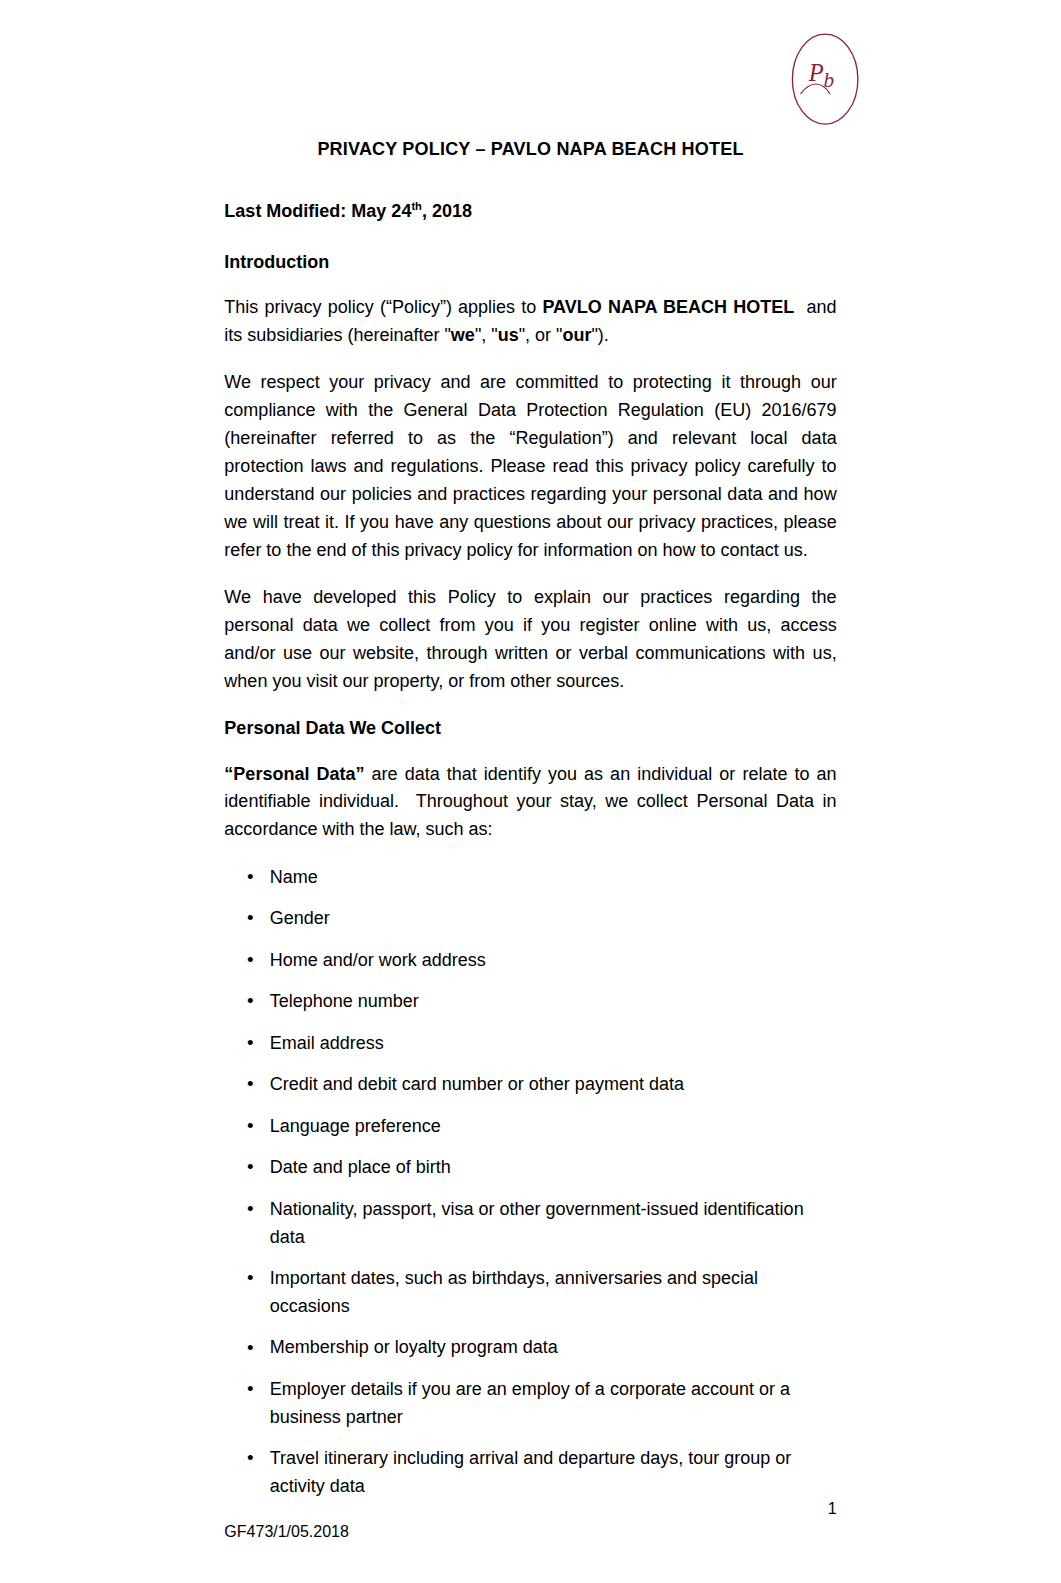P b
PRIVACY POLICY – PAVLO NAPA BEACH HOTEL
Last Modified: May 24th, 2018
Introduction
This privacy policy (“Policy”) applies to PAVLO NAPA BEACH HOTEL and its subsidiaries (hereinafter "we", "us", or "our").
We respect your privacy and are committed to protecting it through our compliance with the General Data Protection Regulation (EU) 2016/679 (hereinafter referred to as the “Regulation”) and relevant local data protection laws and regulations. Please read this privacy policy carefully to understand our policies and practices regarding your personal data and how we will treat it. If you have any questions about our privacy practices, please refer to the end of this privacy policy for information on how to contact us.
We have developed this Policy to explain our practices regarding the personal data we collect from you if you register online with us, access and/or use our website, through written or verbal communications with us, when you visit our property, or from other sources.
Personal Data We Collect
“Personal Data” are data that identify you as an individual or relate to an identifiable individual. Throughout your stay, we collect Personal Data in accordance with the law, such as:
Name
Gender
Home and/or work address
Telephone number
Email address
Credit and debit card number or other payment data
Language preference
Date and place of birth
Nationality, passport, visa or other government-issued identification data
Important dates, such as birthdays, anniversaries and special occasions
Membership or loyalty program data
Employer details if you are an employ of a corporate account or a business partner
Travel itinerary including arrival and departure days, tour group or activity data
1
GF473/1/05.2018